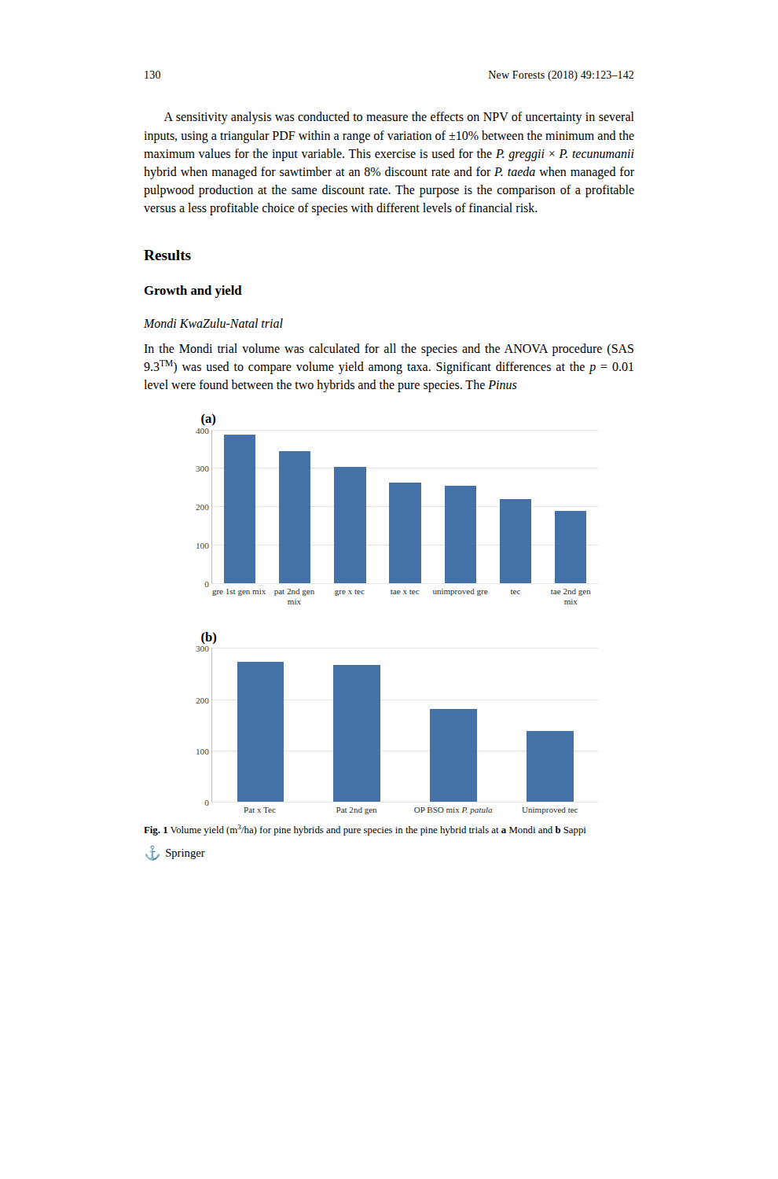130 New Forests (2018) 49:123–142
A sensitivity analysis was conducted to measure the effects on NPV of uncertainty in several inputs, using a triangular PDF within a range of variation of ±10% between the minimum and the maximum values for the input variable. This exercise is used for the P. greggii × P. tecunumanii hybrid when managed for sawtimber at an 8% discount rate and for P. taeda when managed for pulpwood production at the same discount rate. The purpose is the comparison of a profitable versus a less profitable choice of species with different levels of financial risk.
Results
Growth and yield
Mondi KwaZulu-Natal trial
In the Mondi trial volume was calculated for all the species and the ANOVA procedure (SAS 9.3TM) was used to compare volume yield among taxa. Significant differences at the p = 0.01 level were found between the two hybrids and the pure species. The Pinus
(a)
400
300
200
100
0
gre 1st gen mix pat 2nd gen mix gre x tec tae x tec unimproved gre tec tae 2nd gen mix
(b)
300
200
100
0
Pat x Tec Pat 2nd gen OP BSO mix P. patula Unimproved tec
Fig. 1 Volume yield (m3/ha) for pine hybrids and pure species in the pine hybrid trials at a Mondi and b Sappi
⚓ Springer